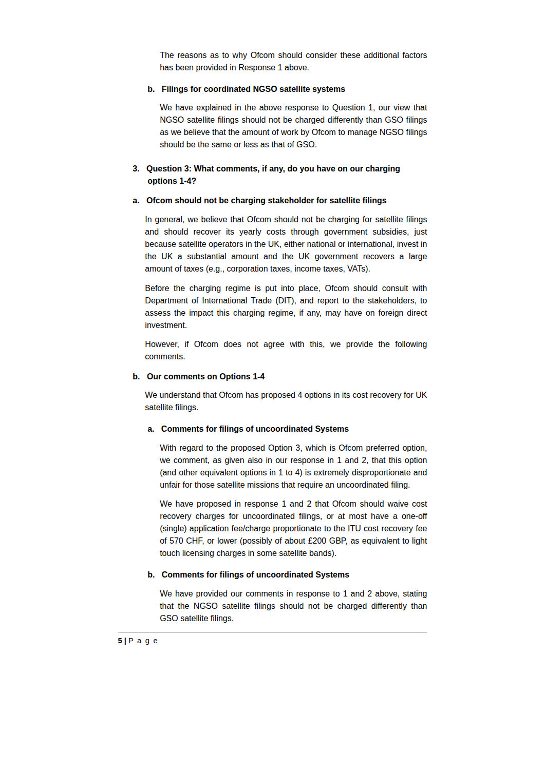The reasons as to why Ofcom should consider these additional factors has been provided in Response 1 above.
b. Filings for coordinated NGSO satellite systems
We have explained in the above response to Question 1, our view that NGSO satellite filings should not be charged differently than GSO filings as we believe that the amount of work by Ofcom to manage NGSO filings should be the same or less as that of GSO.
3. Question 3: What comments, if any, do you have on our charging options 1-4?
a. Ofcom should not be charging stakeholder for satellite filings
In general, we believe that Ofcom should not be charging for satellite filings and should recover its yearly costs through government subsidies, just because satellite operators in the UK, either national or international, invest in the UK a substantial amount and the UK government recovers a large amount of taxes (e.g., corporation taxes, income taxes, VATs).
Before the charging regime is put into place, Ofcom should consult with Department of International Trade (DIT), and report to the stakeholders, to assess the impact this charging regime, if any, may have on foreign direct investment.
However, if Ofcom does not agree with this, we provide the following comments.
b. Our comments on Options 1-4
We understand that Ofcom has proposed 4 options in its cost recovery for UK satellite filings.
a. Comments for filings of uncoordinated Systems
With regard to the proposed Option 3, which is Ofcom preferred option, we comment, as given also in our response in 1 and 2, that this option (and other equivalent options in 1 to 4) is extremely disproportionate and unfair for those satellite missions that require an uncoordinated filing.
We have proposed in response 1 and 2 that Ofcom should waive cost recovery charges for uncoordinated filings, or at most have a one-off (single) application fee/charge proportionate to the ITU cost recovery fee of 570 CHF, or lower (possibly of about £200 GBP, as equivalent to light touch licensing charges in some satellite bands).
b. Comments for filings of uncoordinated Systems
We have provided our comments in response to 1 and 2 above, stating that the NGSO satellite filings should not be charged differently than GSO satellite filings.
5 | P a g e